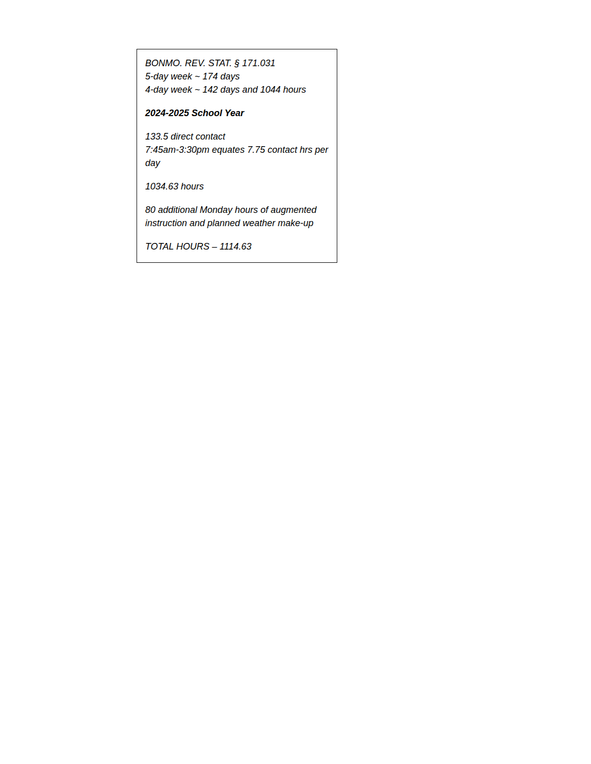BONMO. REV. STAT. § 171.031
5-day week ~ 174 days
4-day week ~ 142 days and 1044 hours
2024-2025 School Year
133.5 direct contact
7:45am-3:30pm equates 7.75 contact hrs per day
1034.63 hours
80 additional Monday hours of augmented
instruction and planned weather make-up
TOTAL HOURS – 1114.63